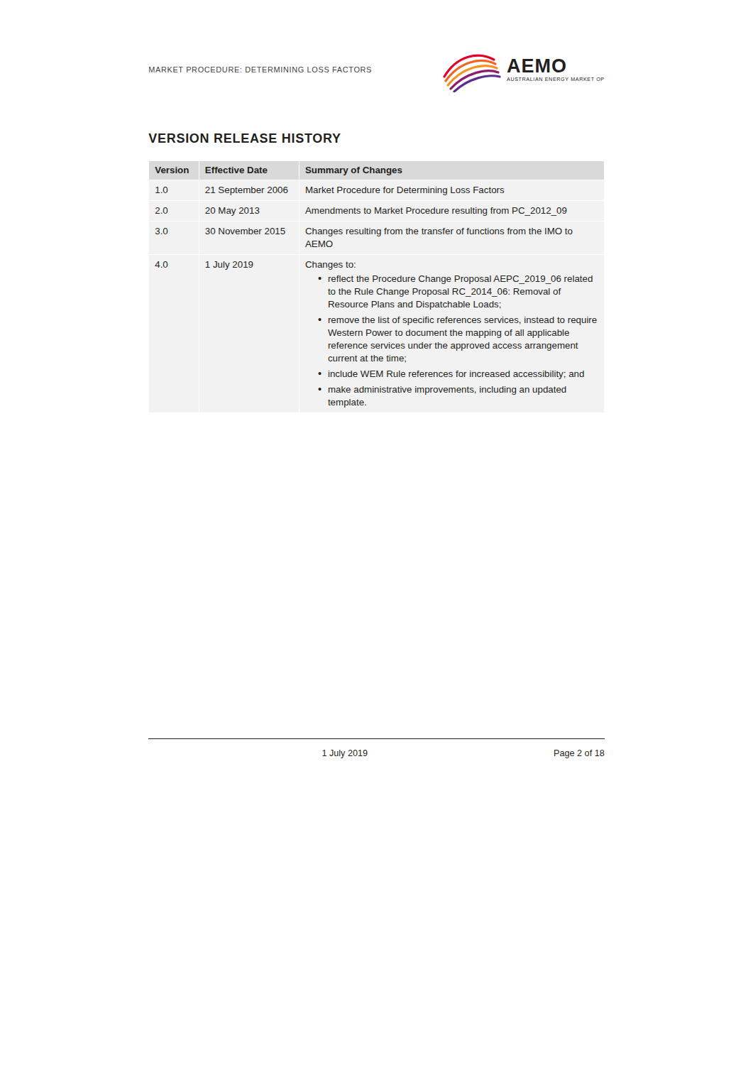Market Procedure: Determining Loss Factors
AEMO AUSTRALIAN ENERGY MARKET OPERATOR
Version Release History
| Version | Effective Date | Summary of Changes |
| --- | --- | --- |
| 1.0 | 21 September 2006 | Market Procedure for Determining Loss Factors |
| 2.0 | 20 May 2013 | Amendments to Market Procedure resulting from PC_2012_09 |
| 3.0 | 30 November 2015 | Changes resulting from the transfer of functions from the IMO to AEMO |
| 4.0 | 1 July 2019 | Changes to: reflect the Procedure Change Proposal AEPC_2019_06 related to the Rule Change Proposal RC_2014_06: Removal of Resource Plans and Dispatchable Loads; remove the list of specific references services, instead to require Western Power to document the mapping of all applicable reference services under the approved access arrangement current at the time; include WEM Rule references for increased accessibility; and make administrative improvements, including an updated template. |
1 July 2019
Page 2 of 18